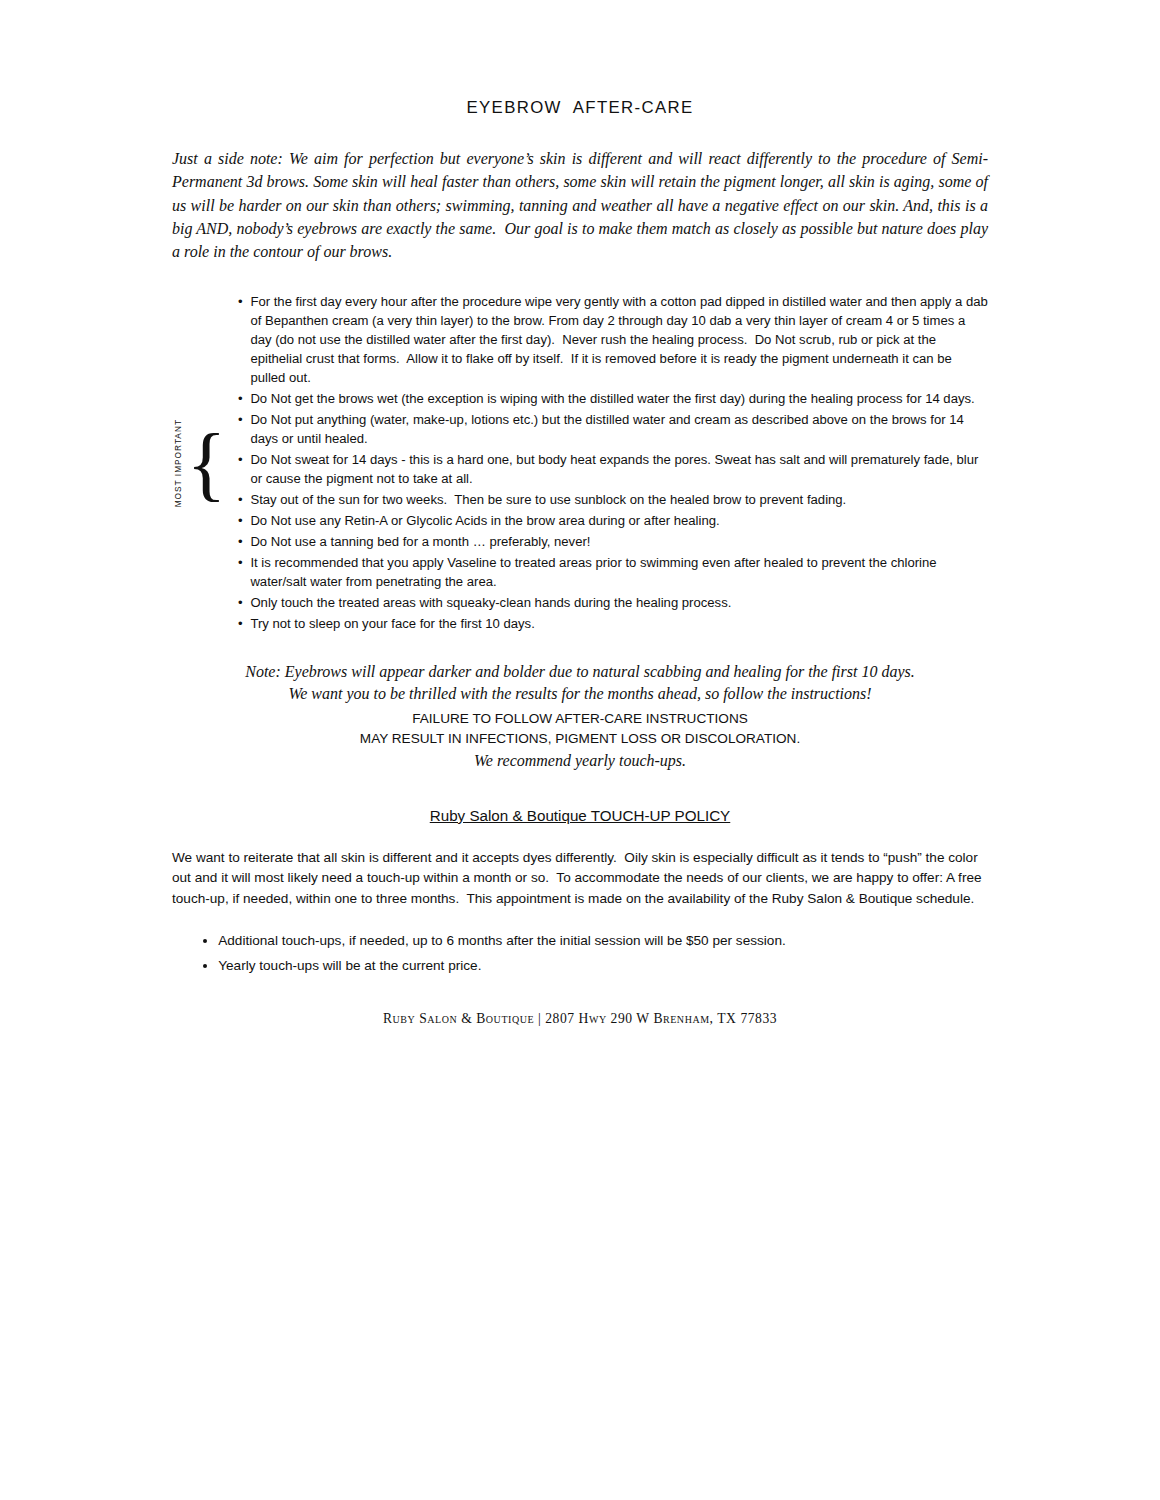EYEBROW AFTER-CARE
Just a side note: We aim for perfection but everyone’s skin is different and will react differently to the procedure of Semi-Permanent 3d brows. Some skin will heal faster than others, some skin will retain the pigment longer, all skin is aging, some of us will be harder on our skin than others; swimming, tanning and weather all have a negative effect on our skin. And, this is a big AND, nobody’s eyebrows are exactly the same. Our goal is to make them match as closely as possible but nature does play a role in the contour of our brows.
Most Important {
For the first day every hour after the procedure wipe very gently with a cotton pad dipped in distilled water and then apply a dab of Bepanthen cream (a very thin layer) to the brow. From day 2 through day 10 dab a very thin layer of cream 4 or 5 times a day (do not use the distilled water after the first day). Never rush the healing process. Do Not scrub, rub or pick at the epithelial crust that forms. Allow it to flake off by itself. If it is removed before it is ready the pigment underneath it can be pulled out.
Do Not get the brows wet (the exception is wiping with the distilled water the first day) during the healing process for 14 days.
Do Not put anything (water, make-up, lotions etc.) but the distilled water and cream as described above on the brows for 14 days or until healed.
Do Not sweat for 14 days - this is a hard one, but body heat expands the pores. Sweat has salt and will prematurely fade, blur or cause the pigment not to take at all.
Stay out of the sun for two weeks. Then be sure to use sunblock on the healed brow to prevent fading.
Do Not use any Retin-A or Glycolic Acids in the brow area during or after healing.
Do Not use a tanning bed for a month … preferably, never!
It is recommended that you apply Vaseline to treated areas prior to swimming even after healed to prevent the chlorine water/salt water from penetrating the area.
Only touch the treated areas with squeaky-clean hands during the healing process.
Try not to sleep on your face for the first 10 days.
Note: Eyebrows will appear darker and bolder due to natural scabbing and healing for the first 10 days.
We want you to be thrilled with the results for the months ahead, so follow the instructions!
FAILURE TO FOLLOW AFTER-CARE INSTRUCTIONS
MAY RESULT IN INFECTIONS, PIGMENT LOSS OR DISCOLORATION.
We recommend yearly touch-ups.
Ruby Salon & Boutique TOUCH-UP POLICY
We want to reiterate that all skin is different and it accepts dyes differently. Oily skin is especially difficult as it tends to “push” the color out and it will most likely need a touch-up within a month or so. To accommodate the needs of our clients, we are happy to offer: A free touch-up, if needed, within one to three months. This appointment is made on the availability of the Ruby Salon & Boutique schedule.
Additional touch-ups, if needed, up to 6 months after the initial session will be $50 per session.
Yearly touch-ups will be at the current price.
Ruby Salon & Boutique | 2807 Hwy 290 W Brenham, TX 77833